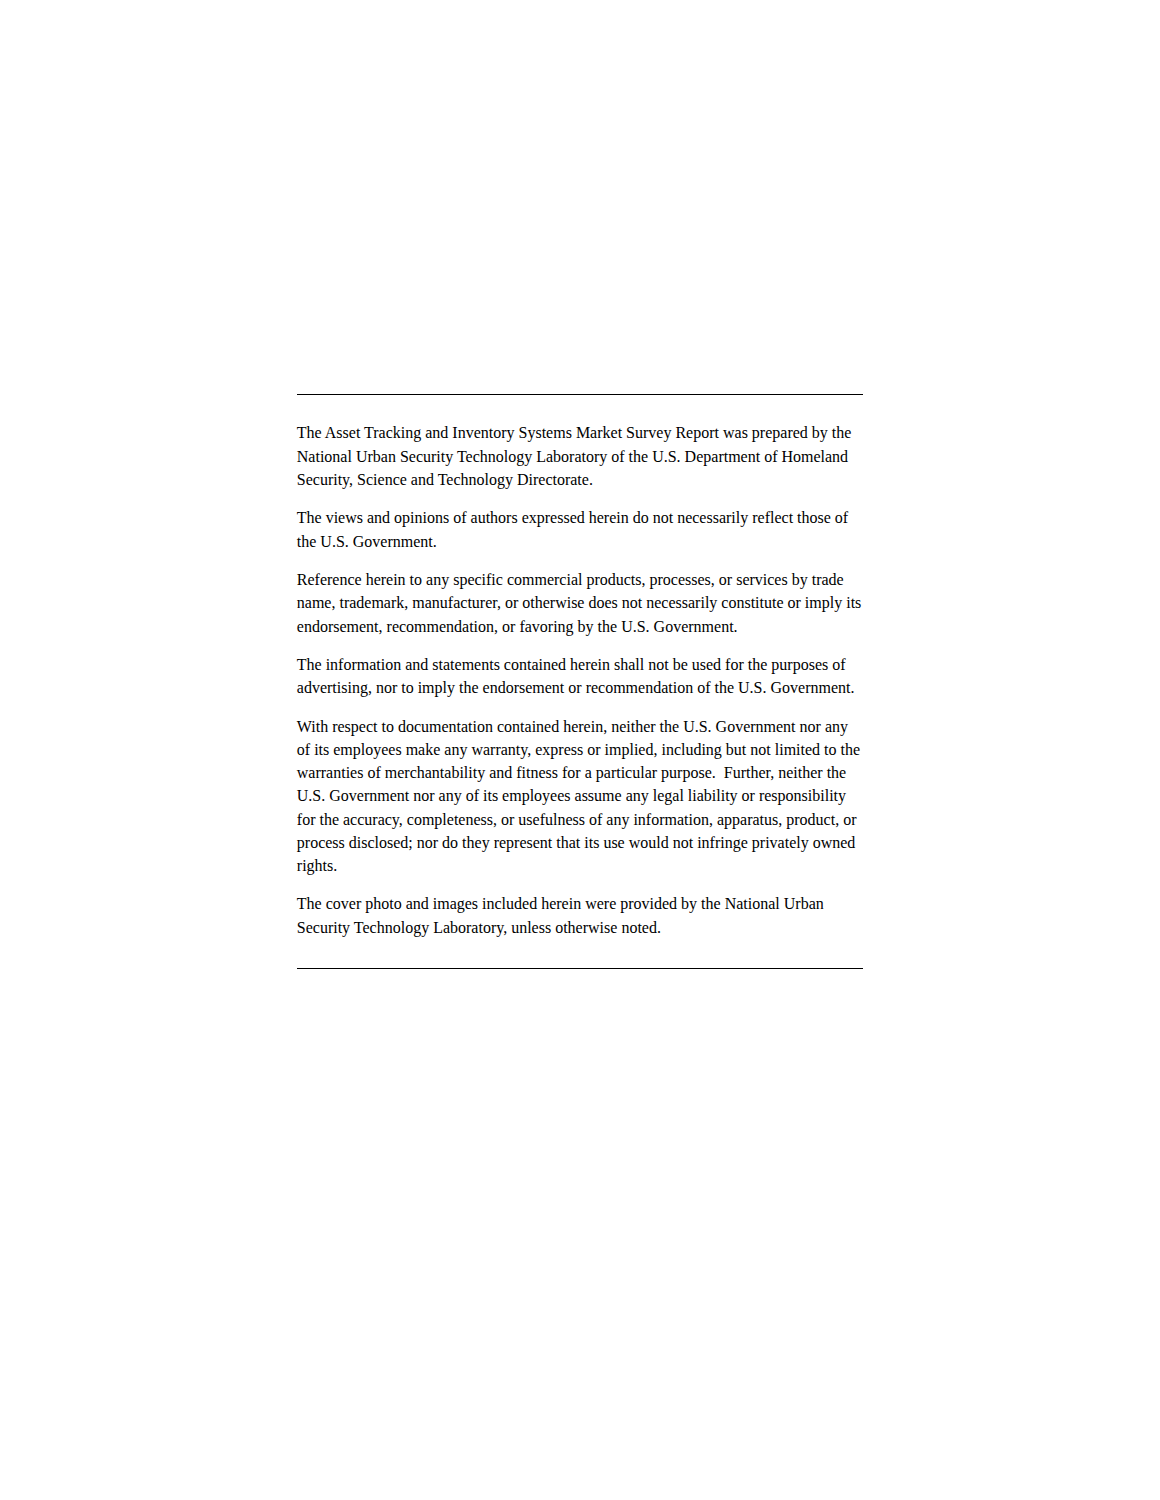The Asset Tracking and Inventory Systems Market Survey Report was prepared by the National Urban Security Technology Laboratory of the U.S. Department of Homeland Security, Science and Technology Directorate.
The views and opinions of authors expressed herein do not necessarily reflect those of the U.S. Government.
Reference herein to any specific commercial products, processes, or services by trade name, trademark, manufacturer, or otherwise does not necessarily constitute or imply its endorsement, recommendation, or favoring by the U.S. Government.
The information and statements contained herein shall not be used for the purposes of advertising, nor to imply the endorsement or recommendation of the U.S. Government.
With respect to documentation contained herein, neither the U.S. Government nor any of its employees make any warranty, express or implied, including but not limited to the warranties of merchantability and fitness for a particular purpose. Further, neither the U.S. Government nor any of its employees assume any legal liability or responsibility for the accuracy, completeness, or usefulness of any information, apparatus, product, or process disclosed; nor do they represent that its use would not infringe privately owned rights.
The cover photo and images included herein were provided by the National Urban Security Technology Laboratory, unless otherwise noted.